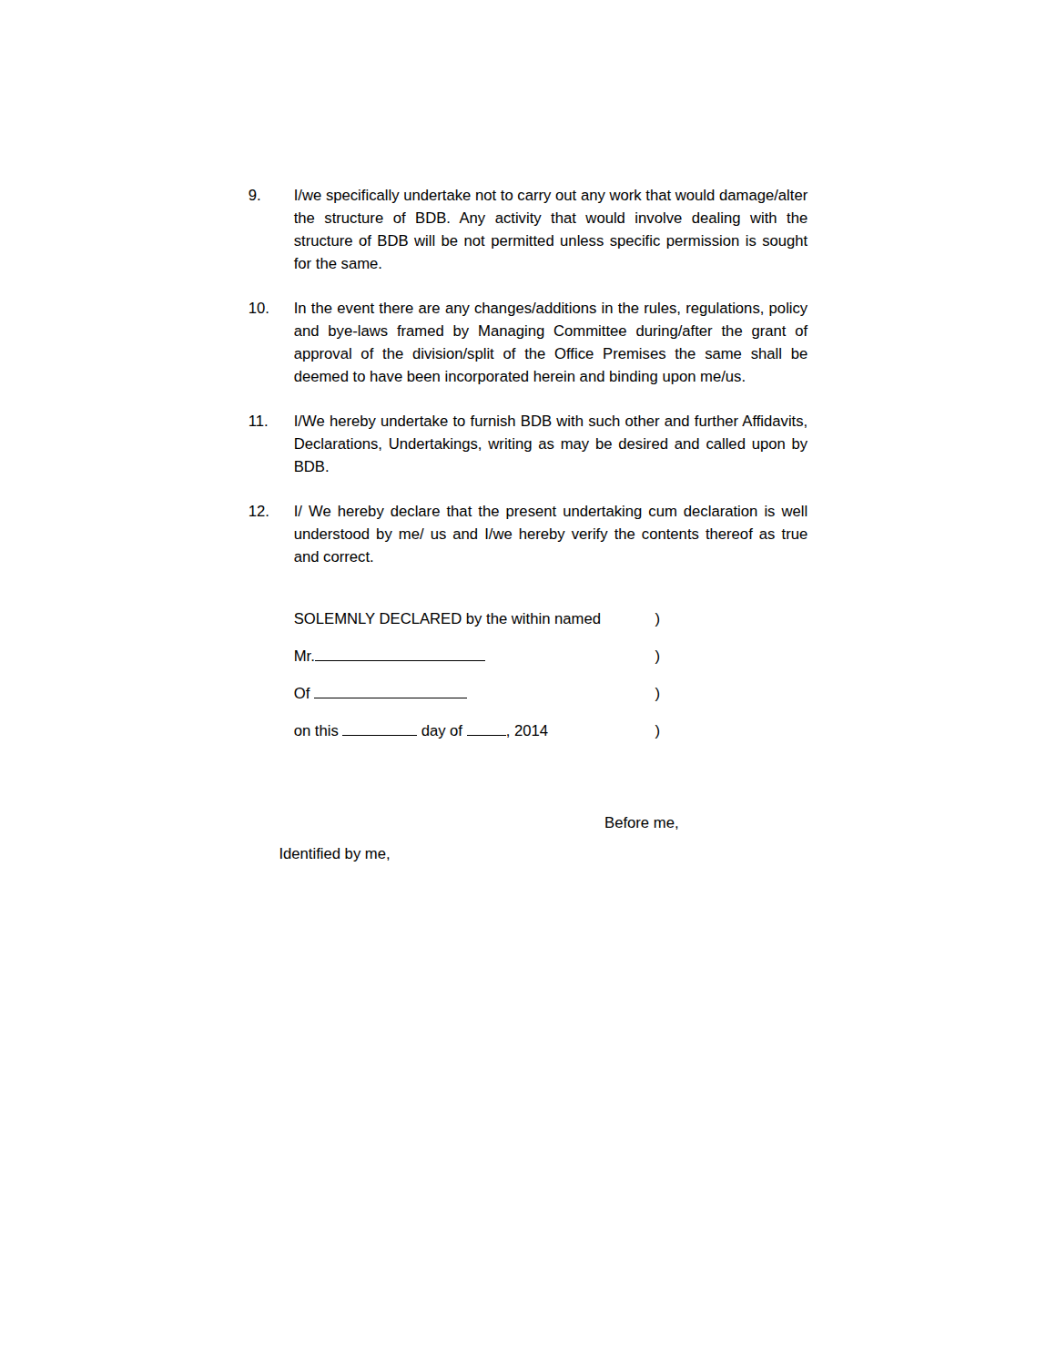9. I/we specifically undertake not to carry out any work that would damage/alter the structure of BDB. Any activity that would involve dealing with the structure of BDB will be not permitted unless specific permission is sought for the same.
10. In the event there are any changes/additions in the rules, regulations, policy and bye-laws framed by Managing Committee during/after the grant of approval of the division/split of the Office Premises the same shall be deemed to have been incorporated herein and binding upon me/us.
11. I/We hereby undertake to furnish BDB with such other and further Affidavits, Declarations, Undertakings, writing as may be desired and called upon by BDB.
12. I/ We hereby declare that the present undertaking cum declaration is well understood by me/ us and I/we hereby verify the contents thereof as true and correct.
| SOLEMNLY DECLARED by the within named | ) |
| Mr. | ) |
| Of | ) |
| on this day of , 2014 | ) |
Before me,
Identified by me,